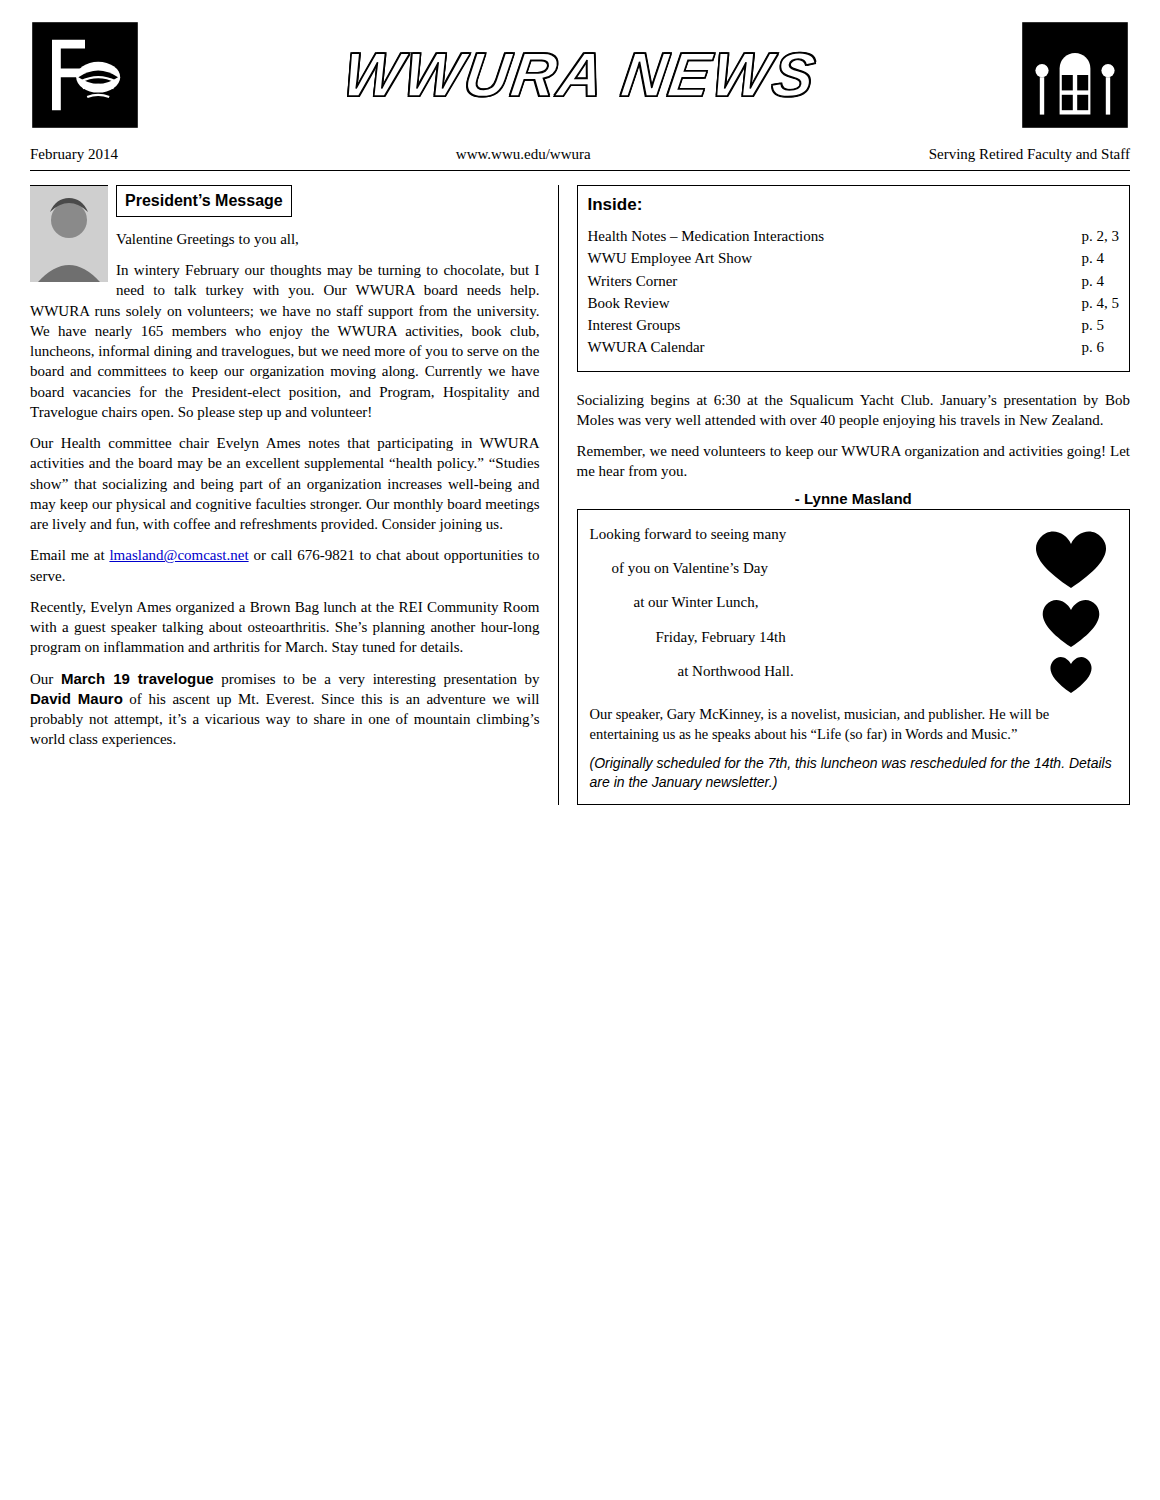WWURA NEWS
February 2014
www.wwu.edu/wwura
Serving Retired Faculty and Staff
President’s Message
Valentine Greetings to you all,
In wintery February our thoughts may be turning to chocolate, but I need to talk turkey with you. Our WWURA board needs help. WWURA runs solely on volunteers; we have no staff support from the university. We have nearly 165 members who enjoy the WWURA activities, book club, luncheons, informal dining and travelogues, but we need more of you to serve on the board and committees to keep our organization moving along. Currently we have board vacancies for the President-elect position, and Program, Hospitality and Travelogue chairs open. So please step up and volunteer!
Our Health committee chair Evelyn Ames notes that participating in WWURA activities and the board may be an excellent supplemental “health policy.” “Studies show” that socializing and being part of an organization increases well-being and may keep our physical and cognitive faculties stronger. Our monthly board meetings are lively and fun, with coffee and refreshments provided. Consider joining us.
Email me at lmasland@comcast.net or call 676-9821 to chat about opportunities to serve.
Recently, Evelyn Ames organized a Brown Bag lunch at the REI Community Room with a guest speaker talking about osteoarthritis. She’s planning another hour-long program on inflammation and arthritis for March. Stay tuned for details.
Our March 19 travelogue promises to be a very interesting presentation by David Mauro of his ascent up Mt. Everest. Since this is an adventure we will probably not attempt, it’s a vicarious way to share in one of mountain climbing’s world class experiences.
Inside:
| Health Notes – Medication Interactions | p. 2, 3 |
| WWU Employee Art Show | p. 4 |
| Writers Corner | p. 4 |
| Book Review | p. 4, 5 |
| Interest Groups | p. 5 |
| WWURA Calendar | p. 6 |
Socializing begins at 6:30 at the Squalicum Yacht Club. January’s presentation by Bob Moles was very well attended with over 40 people enjoying his travels in New Zealand.
Remember, we need volunteers to keep our WWURA organization and activities going! Let me hear from you.
- Lynne Masland
Looking forward to seeing many
of you on Valentine’s Day
at our Winter Lunch,
Friday, February 14th
at Northwood Hall.
Our speaker, Gary McKinney, is a novelist, musician, and publisher. He will be entertaining us as he speaks about his “Life (so far) in Words and Music.”
(Originally scheduled for the 7th, this luncheon was rescheduled for the 14th. Details are in the January newsletter.)